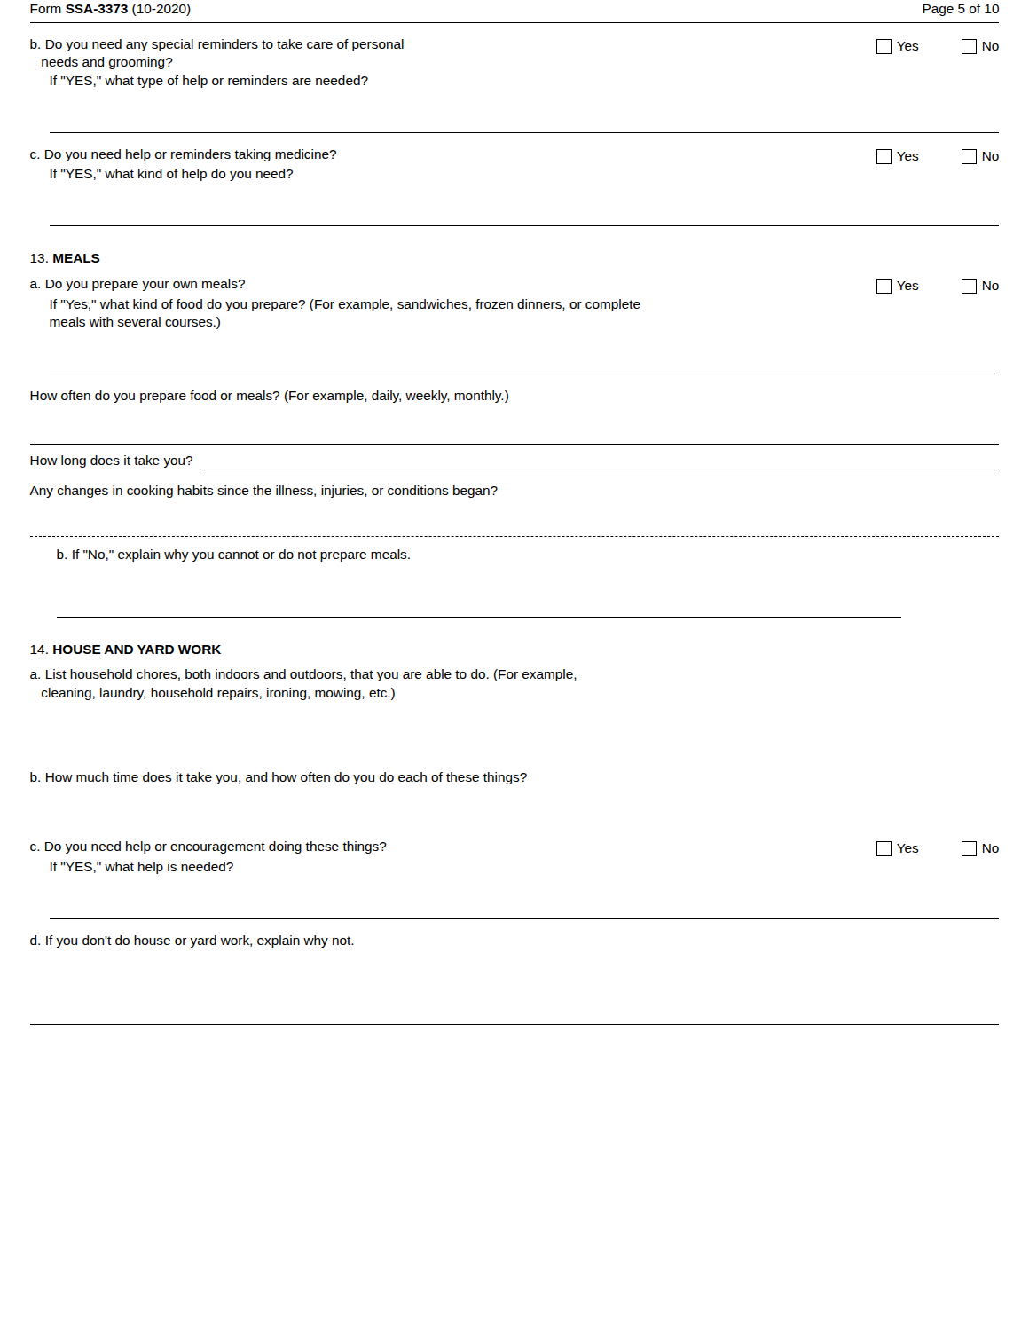Form SSA-3373 (10-2020)
Page 5 of 10
b. Do you need any special reminders to take care of personal
needs and grooming?
Yes No
If "YES," what type of help or reminders are needed?
c. Do you need help or reminders taking medicine?
Yes No
If "YES," what kind of help do you need?
13. MEALS
a. Do you prepare your own meals?
Yes No
If "Yes," what kind of food do you prepare? (For example, sandwiches, frozen dinners, or complete
meals with several courses.)
How often do you prepare food or meals? (For example, daily, weekly, monthly.)
How long does it take you?
Any changes in cooking habits since the illness, injuries, or conditions began?
b. If "No," explain why you cannot or do not prepare meals.
14. HOUSE AND YARD WORK
a. List household chores, both indoors and outdoors, that you are able to do. (For example,
cleaning, laundry, household repairs, ironing, mowing, etc.)
b. How much time does it take you, and how often do you do each of these things?
c. Do you need help or encouragement doing these things?
Yes No
If "YES," what help is needed?
d. If you don't do house or yard work, explain why not.